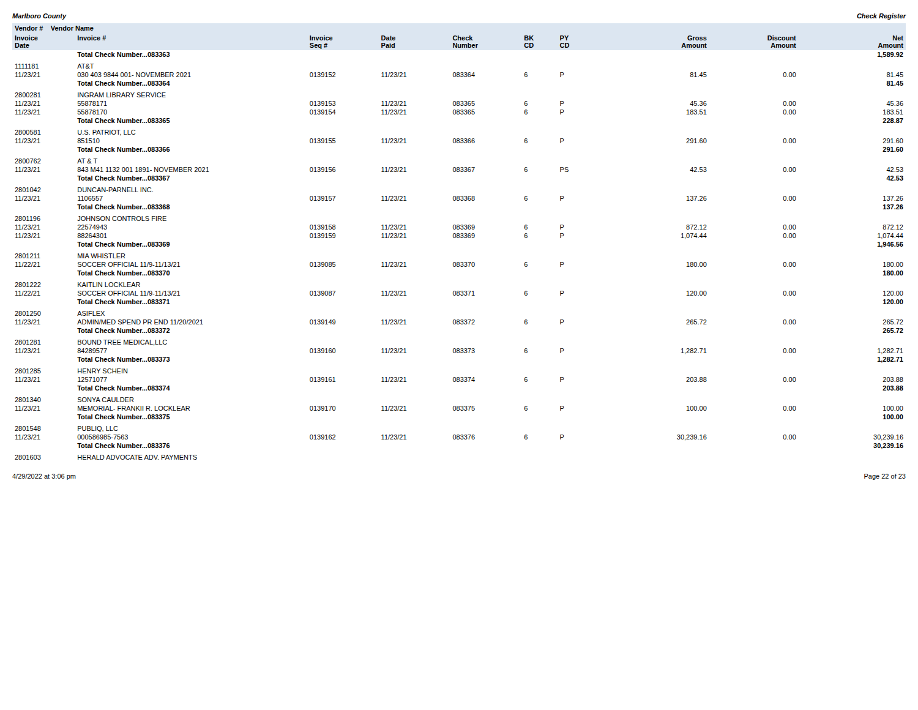Marlboro County Check Register
| Vendor # Vendor Name | | | | | | | | |
| --- | --- | --- | --- | --- | --- | --- | --- | --- |
| Invoice Date | Invoice # | Invoice Seq # | Date Paid | Check Number | BK CD | PY CD | Gross Amount | Discount Amount | Net Amount |
| | Total Check Number...083363 | | | 1,589.92 |
| 1111181 | AT&T |
| 11/23/21 | 030 403 9844 001- NOVEMBER 2021 | 0139152 | 11/23/21 | 083364 | 6 | P | 81.45 | 0.00 | 81.45 |
| | Total Check Number...083364 | | | 81.45 |
| 2800281 | INGRAM LIBRARY SERVICE |
| 11/23/21 | 55878171 | 0139153 | 11/23/21 | 083365 | 6 | P | 45.36 | 0.00 | 45.36 |
| 11/23/21 | 55878170 | 0139154 | 11/23/21 | 083365 | 6 | P | 183.51 | 0.00 | 183.51 |
| | Total Check Number...083365 | | | 228.87 |
| 2800581 | U.S. PATRIOT, LLC |
| 11/23/21 | 851510 | 0139155 | 11/23/21 | 083366 | 6 | P | 291.60 | 0.00 | 291.60 |
| | Total Check Number...083366 | | | 291.60 |
| 2800762 | AT & T |
| 11/23/21 | 843 M41 1132 001 1891- NOVEMBER 2021 | 0139156 | 11/23/21 | 083367 | 6 | PS | 42.53 | 0.00 | 42.53 |
| | Total Check Number...083367 | | | 42.53 |
| 2801042 | DUNCAN-PARNELL INC. |
| 11/23/21 | 1106557 | 0139157 | 11/23/21 | 083368 | 6 | P | 137.26 | 0.00 | 137.26 |
| | Total Check Number...083368 | | | 137.26 |
| 2801196 | JOHNSON CONTROLS FIRE |
| 11/23/21 | 22574943 | 0139158 | 11/23/21 | 083369 | 6 | P | 872.12 | 0.00 | 872.12 |
| 11/23/21 | 88264301 | 0139159 | 11/23/21 | 083369 | 6 | P | 1,074.44 | 0.00 | 1,074.44 |
| | Total Check Number...083369 | | | 1,946.56 |
| 2801211 | MIA WHISTLER |
| 11/22/21 | SOCCER OFFICIAL 11/9-11/13/21 | 0139085 | 11/23/21 | 083370 | 6 | P | 180.00 | 0.00 | 180.00 |
| | Total Check Number...083370 | | | 180.00 |
| 2801222 | KAITLIN LOCKLEAR |
| 11/22/21 | SOCCER OFFICIAL 11/9-11/13/21 | 0139087 | 11/23/21 | 083371 | 6 | P | 120.00 | 0.00 | 120.00 |
| | Total Check Number...083371 | | | 120.00 |
| 2801250 | ASIFLEX |
| 11/23/21 | ADMIN/MED SPEND PR END 11/20/2021 | 0139149 | 11/23/21 | 083372 | 6 | P | 265.72 | 0.00 | 265.72 |
| | Total Check Number...083372 | | | 265.72 |
| 2801281 | BOUND TREE MEDICAL,LLC |
| 11/23/21 | 84289577 | 0139160 | 11/23/21 | 083373 | 6 | P | 1,282.71 | 0.00 | 1,282.71 |
| | Total Check Number...083373 | | | 1,282.71 |
| 2801285 | HENRY SCHEIN |
| 11/23/21 | 12571077 | 0139161 | 11/23/21 | 083374 | 6 | P | 203.88 | 0.00 | 203.88 |
| | Total Check Number...083374 | | | 203.88 |
| 2801340 | SONYA CAULDER |
| 11/23/21 | MEMORIAL- FRANKII R. LOCKLEAR | 0139170 | 11/23/21 | 083375 | 6 | P | 100.00 | 0.00 | 100.00 |
| | Total Check Number...083375 | | | 100.00 |
| 2801548 | PUBLIQ, LLC |
| 11/23/21 | 000586985-7563 | 0139162 | 11/23/21 | 083376 | 6 | P | 30,239.16 | 0.00 | 30,239.16 |
| | Total Check Number...083376 | | | 30,239.16 |
| 2801603 | HERALD ADVOCATE ADV. PAYMENTS |
4/29/2022 at 3:06 pm Page 22 of 23